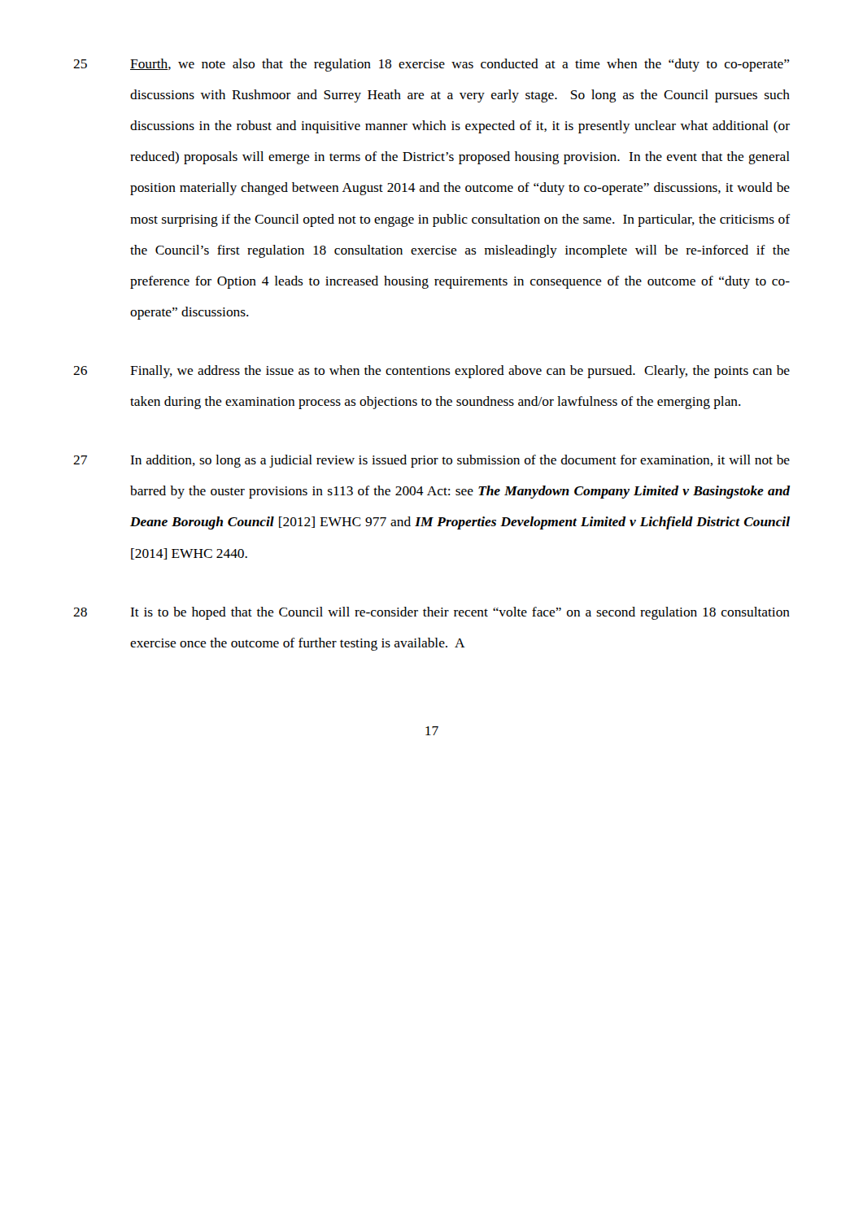25
Fourth, we note also that the regulation 18 exercise was conducted at a time when the “duty to co-operate” discussions with Rushmoor and Surrey Heath are at a very early stage. So long as the Council pursues such discussions in the robust and inquisitive manner which is expected of it, it is presently unclear what additional (or reduced) proposals will emerge in terms of the District’s proposed housing provision. In the event that the general position materially changed between August 2014 and the outcome of “duty to co-operate” discussions, it would be most surprising if the Council opted not to engage in public consultation on the same. In particular, the criticisms of the Council’s first regulation 18 consultation exercise as misleadingly incomplete will be re-inforced if the preference for Option 4 leads to increased housing requirements in consequence of the outcome of “duty to co-operate” discussions.
26
Finally, we address the issue as to when the contentions explored above can be pursued. Clearly, the points can be taken during the examination process as objections to the soundness and/or lawfulness of the emerging plan.
27
In addition, so long as a judicial review is issued prior to submission of the document for examination, it will not be barred by the ouster provisions in s113 of the 2004 Act: see The Manydown Company Limited v Basingstoke and Deane Borough Council [2012] EWHC 977 and IM Properties Development Limited v Lichfield District Council [2014] EWHC 2440.
28
It is to be hoped that the Council will re-consider their recent “volte face” on a second regulation 18 consultation exercise once the outcome of further testing is available. A
17